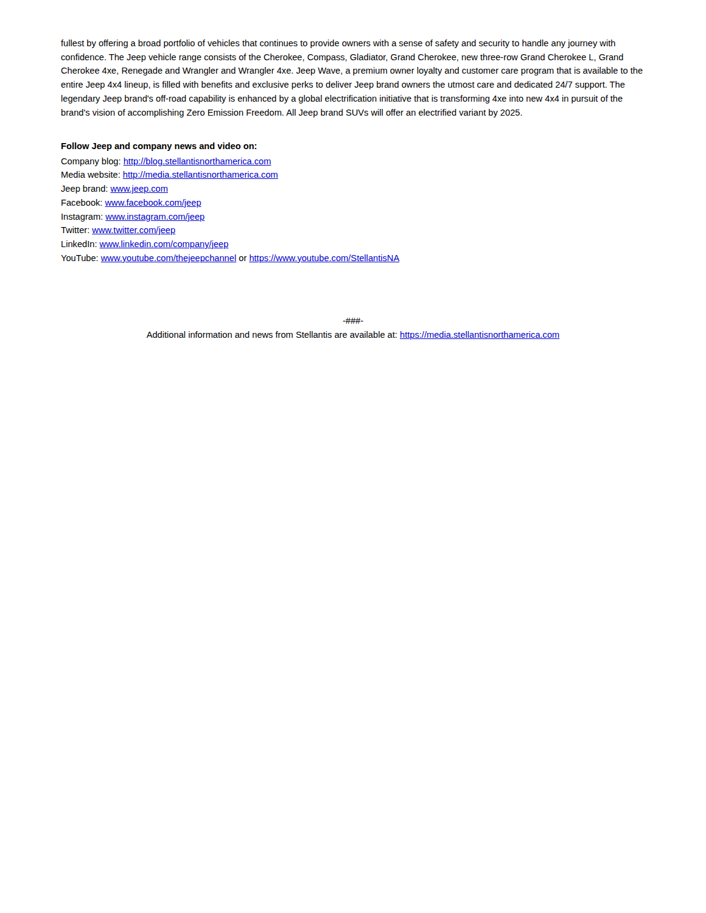fullest by offering a broad portfolio of vehicles that continues to provide owners with a sense of safety and security to handle any journey with confidence. The Jeep vehicle range consists of the Cherokee, Compass, Gladiator, Grand Cherokee, new three-row Grand Cherokee L, Grand Cherokee 4xe, Renegade and Wrangler and Wrangler 4xe. Jeep Wave, a premium owner loyalty and customer care program that is available to the entire Jeep 4x4 lineup, is filled with benefits and exclusive perks to deliver Jeep brand owners the utmost care and dedicated 24/7 support. The legendary Jeep brand's off-road capability is enhanced by a global electrification initiative that is transforming 4xe into new 4x4 in pursuit of the brand's vision of accomplishing Zero Emission Freedom. All Jeep brand SUVs will offer an electrified variant by 2025.
Follow Jeep and company news and video on:
Company blog: http://blog.stellantisnorthamerica.com
Media website: http://media.stellantisnorthamerica.com
Jeep brand: www.jeep.com
Facebook: www.facebook.com/jeep
Instagram: www.instagram.com/jeep
Twitter: www.twitter.com/jeep
LinkedIn: www.linkedin.com/company/jeep
YouTube: www.youtube.com/thejeepchannel or https://www.youtube.com/StellantisNA
-###-
Additional information and news from Stellantis are available at: https://media.stellantisnorthamerica.com